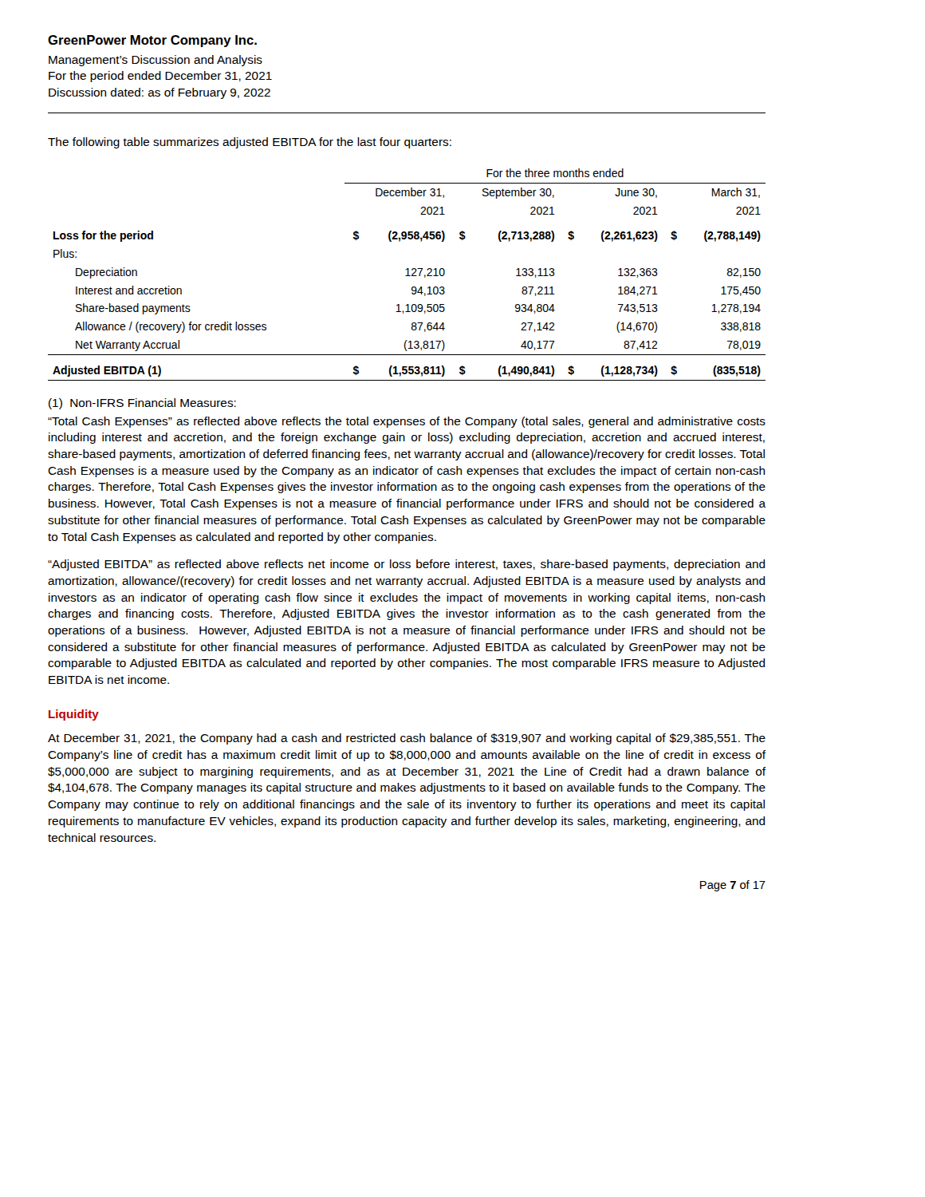GreenPower Motor Company Inc.
Management’s Discussion and Analysis
For the period ended December 31, 2021
Discussion dated: as of February 9, 2022
The following table summarizes adjusted EBITDA for the last four quarters:
| | For the three months ended |
| --- | --- |
| | December 31, | September 30, | June 30, | March 31, |
| | 2021 | 2021 | 2021 | 2021 |
| Loss for the period | $ | (2,958,456) | $ | (2,713,288) | $ | (2,261,623) | $ | (2,788,149) |
| Plus: | |
| Depreciation | | 127,210 | | 133,113 | | 132,363 | | 82,150 |
| Interest and accretion | | 94,103 | | 87,211 | | 184,271 | | 175,450 |
| Share-based payments | | 1,109,505 | | 934,804 | | 743,513 | | 1,278,194 |
| Allowance / (recovery) for credit losses | | 87,644 | | 27,142 | | (14,670) | | 338,818 |
| Net Warranty Accrual | | (13,817) | | 40,177 | | 87,412 | | 78,019 |
| Adjusted EBITDA (1) | $ | (1,553,811) | $ | (1,490,841) | $ | (1,128,734) | $ | (835,518) |
(1) Non-IFRS Financial Measures:
“Total Cash Expenses” as reflected above reflects the total expenses of the Company (total sales, general and administrative costs including interest and accretion, and the foreign exchange gain or loss) excluding depreciation, accretion and accrued interest, share-based payments, amortization of deferred financing fees, net warranty accrual and (allowance)/recovery for credit losses. Total Cash Expenses is a measure used by the Company as an indicator of cash expenses that excludes the impact of certain non-cash charges. Therefore, Total Cash Expenses gives the investor information as to the ongoing cash expenses from the operations of the business. However, Total Cash Expenses is not a measure of financial performance under IFRS and should not be considered a substitute for other financial measures of performance. Total Cash Expenses as calculated by GreenPower may not be comparable to Total Cash Expenses as calculated and reported by other companies.
“Adjusted EBITDA” as reflected above reflects net income or loss before interest, taxes, share-based payments, depreciation and amortization, allowance/(recovery) for credit losses and net warranty accrual. Adjusted EBITDA is a measure used by analysts and investors as an indicator of operating cash flow since it excludes the impact of movements in working capital items, non-cash charges and financing costs. Therefore, Adjusted EBITDA gives the investor information as to the cash generated from the operations of a business. However, Adjusted EBITDA is not a measure of financial performance under IFRS and should not be considered a substitute for other financial measures of performance. Adjusted EBITDA as calculated by GreenPower may not be comparable to Adjusted EBITDA as calculated and reported by other companies. The most comparable IFRS measure to Adjusted EBITDA is net income.
Liquidity
At December 31, 2021, the Company had a cash and restricted cash balance of $319,907 and working capital of $29,385,551. The Company’s line of credit has a maximum credit limit of up to $8,000,000 and amounts available on the line of credit in excess of $5,000,000 are subject to margining requirements, and as at December 31, 2021 the Line of Credit had a drawn balance of $4,104,678. The Company manages its capital structure and makes adjustments to it based on available funds to the Company. The Company may continue to rely on additional financings and the sale of its inventory to further its operations and meet its capital requirements to manufacture EV vehicles, expand its production capacity and further develop its sales, marketing, engineering, and technical resources.
Page 7 of 17